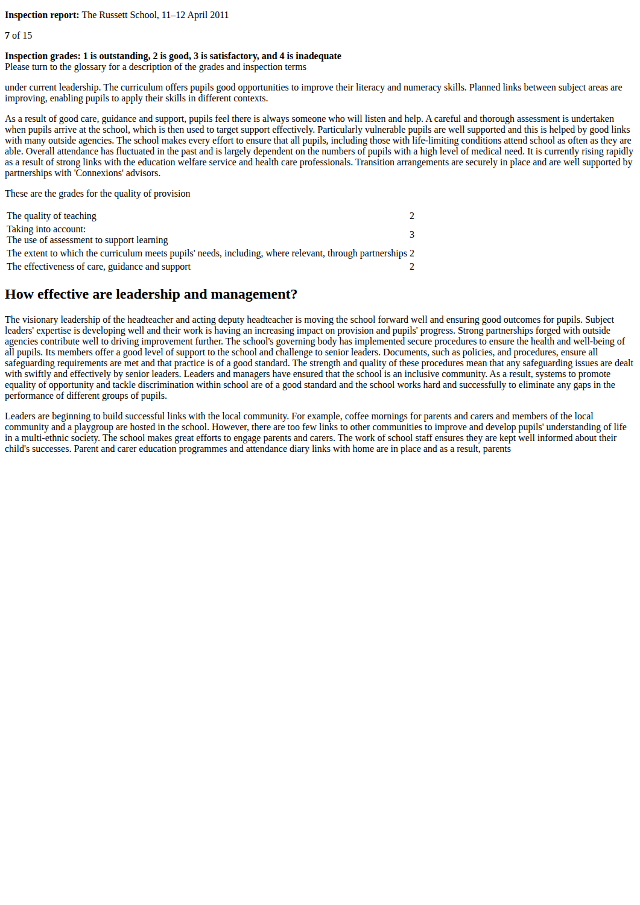Inspection report: The Russett School, 11–12 April 2011
7 of 15
Inspection grades: 1 is outstanding, 2 is good, 3 is satisfactory, and 4 is inadequate
Please turn to the glossary for a description of the grades and inspection terms
under current leadership. The curriculum offers pupils good opportunities to improve their literacy and numeracy skills. Planned links between subject areas are improving, enabling pupils to apply their skills in different contexts.
As a result of good care, guidance and support, pupils feel there is always someone who will listen and help. A careful and thorough assessment is undertaken when pupils arrive at the school, which is then used to target support effectively. Particularly vulnerable pupils are well supported and this is helped by good links with many outside agencies. The school makes every effort to ensure that all pupils, including those with life-limiting conditions attend school as often as they are able. Overall attendance has fluctuated in the past and is largely dependent on the numbers of pupils with a high level of medical need. It is currently rising rapidly as a result of strong links with the education welfare service and health care professionals. Transition arrangements are securely in place and are well supported by partnerships with 'Connexions' advisors.
These are the grades for the quality of provision
| The quality of teaching | 2 |
| Taking into account: The use of assessment to support learning | 3 |
| The extent to which the curriculum meets pupils' needs, including, where relevant, through partnerships | 2 |
| The effectiveness of care, guidance and support | 2 |
How effective are leadership and management?
The visionary leadership of the headteacher and acting deputy headteacher is moving the school forward well and ensuring good outcomes for pupils. Subject leaders' expertise is developing well and their work is having an increasing impact on provision and pupils' progress. Strong partnerships forged with outside agencies contribute well to driving improvement further. The school's governing body has implemented secure procedures to ensure the health and well-being of all pupils. Its members offer a good level of support to the school and challenge to senior leaders. Documents, such as policies, and procedures, ensure all safeguarding requirements are met and that practice is of a good standard. The strength and quality of these procedures mean that any safeguarding issues are dealt with swiftly and effectively by senior leaders. Leaders and managers have ensured that the school is an inclusive community. As a result, systems to promote equality of opportunity and tackle discrimination within school are of a good standard and the school works hard and successfully to eliminate any gaps in the performance of different groups of pupils.
Leaders are beginning to build successful links with the local community. For example, coffee mornings for parents and carers and members of the local community and a playgroup are hosted in the school. However, there are too few links to other communities to improve and develop pupils' understanding of life in a multi-ethnic society. The school makes great efforts to engage parents and carers. The work of school staff ensures they are kept well informed about their child's successes. Parent and carer education programmes and attendance diary links with home are in place and as a result, parents